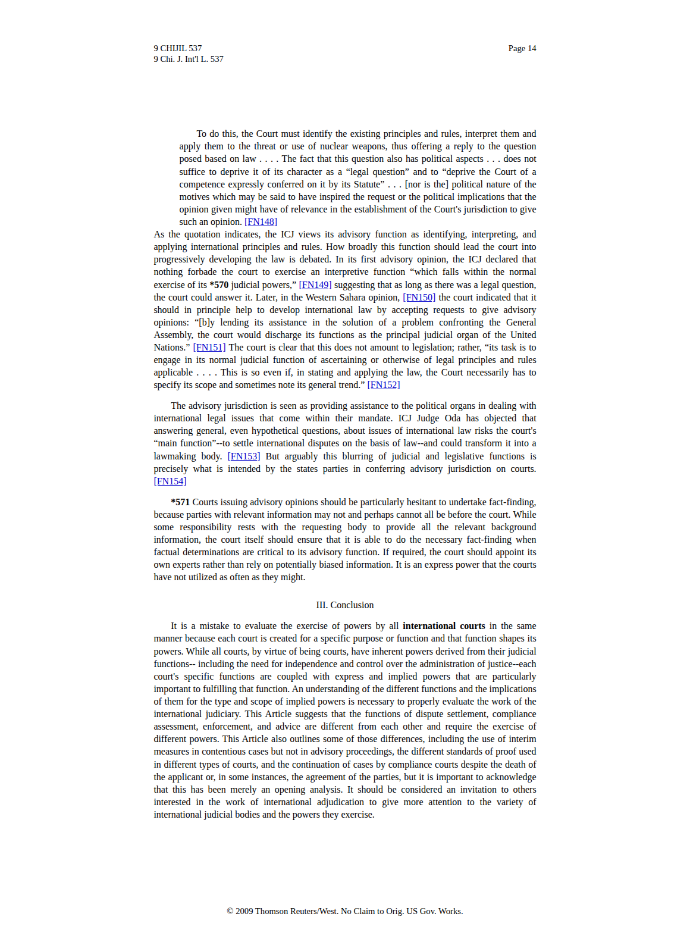9 CHIJIL 537
9 Chi. J. Int'l L. 537
Page 14
To do this, the Court must identify the existing principles and rules, interpret them and apply them to the threat or use of nuclear weapons, thus offering a reply to the question posed based on law . . . . The fact that this question also has political aspects . . . does not suffice to deprive it of its character as a “legal question” and to “deprive the Court of a competence expressly conferred on it by its Statute” . . . [nor is the] political nature of the motives which may be said to have inspired the request or the political implications that the opinion given might have of relevance in the establishment of the Court's jurisdiction to give such an opinion. [FN148]
As the quotation indicates, the ICJ views its advisory function as identifying, interpreting, and applying international principles and rules. How broadly this function should lead the court into progressively developing the law is debated. In its first advisory opinion, the ICJ declared that nothing forbade the court to exercise an interpretive function “which falls within the normal exercise of its *570 judicial powers,” [FN149] suggesting that as long as there was a legal question, the court could answer it. Later, in the Western Sahara opinion, [FN150] the court indicated that it should in principle help to develop international law by accepting requests to give advisory opinions: “[b]y lending its assistance in the solution of a problem confronting the General Assembly, the court would discharge its functions as the principal judicial organ of the United Nations.” [FN151] The court is clear that this does not amount to legislation; rather, “its task is to engage in its normal judicial function of ascertaining or otherwise of legal principles and rules applicable . . . . This is so even if, in stating and applying the law, the Court necessarily has to specify its scope and sometimes note its general trend.” [FN152]
The advisory jurisdiction is seen as providing assistance to the political organs in dealing with international legal issues that come within their mandate. ICJ Judge Oda has objected that answering general, even hypothetical questions, about issues of international law risks the court's “main function”--to settle international disputes on the basis of law--and could transform it into a lawmaking body. [FN153] But arguably this blurring of judicial and legislative functions is precisely what is intended by the states parties in conferring advisory jurisdiction on courts. [FN154]
*571 Courts issuing advisory opinions should be particularly hesitant to undertake fact-finding, because parties with relevant information may not and perhaps cannot all be before the court. While some responsibility rests with the requesting body to provide all the relevant background information, the court itself should ensure that it is able to do the necessary fact-finding when factual determinations are critical to its advisory function. If required, the court should appoint its own experts rather than rely on potentially biased information. It is an express power that the courts have not utilized as often as they might.
III. Conclusion
It is a mistake to evaluate the exercise of powers by all international courts in the same manner because each court is created for a specific purpose or function and that function shapes its powers. While all courts, by virtue of being courts, have inherent powers derived from their judicial functions-- including the need for independence and control over the administration of justice--each court's specific functions are coupled with express and implied powers that are particularly important to fulfilling that function. An understanding of the different functions and the implications of them for the type and scope of implied powers is necessary to properly evaluate the work of the international judiciary. This Article suggests that the functions of dispute settlement, compliance assessment, enforcement, and advice are different from each other and require the exercise of different powers. This Article also outlines some of those differences, including the use of interim measures in contentious cases but not in advisory proceedings, the different standards of proof used in different types of courts, and the continuation of cases by compliance courts despite the death of the applicant or, in some instances, the agreement of the parties, but it is important to acknowledge that this has been merely an opening analysis. It should be considered an invitation to others interested in the work of international adjudication to give more attention to the variety of international judicial bodies and the powers they exercise.
© 2009 Thomson Reuters/West. No Claim to Orig. US Gov. Works.